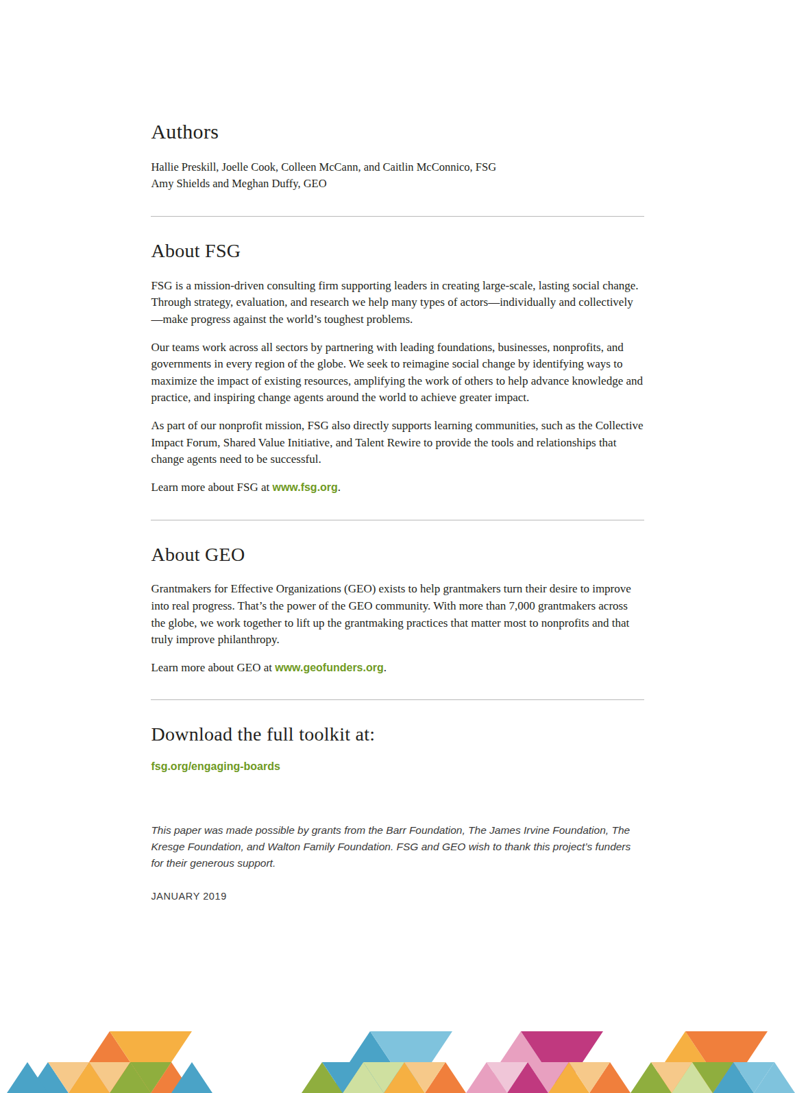Authors
Hallie Preskill, Joelle Cook, Colleen McCann, and Caitlin McConnico, FSG
Amy Shields and Meghan Duffy, GEO
About FSG
FSG is a mission-driven consulting firm supporting leaders in creating large-scale, lasting social change. Through strategy, evaluation, and research we help many types of actors—individually and collectively—make progress against the world’s toughest problems.
Our teams work across all sectors by partnering with leading foundations, businesses, nonprofits, and governments in every region of the globe. We seek to reimagine social change by identifying ways to maximize the impact of existing resources, amplifying the work of others to help advance knowledge and practice, and inspiring change agents around the world to achieve greater impact.
As part of our nonprofit mission, FSG also directly supports learning communities, such as the Collective Impact Forum, Shared Value Initiative, and Talent Rewire to provide the tools and relationships that change agents need to be successful.
Learn more about FSG at www.fsg.org.
About GEO
Grantmakers for Effective Organizations (GEO) exists to help grantmakers turn their desire to improve into real progress. That’s the power of the GEO community. With more than 7,000 grantmakers across the globe, we work together to lift up the grantmaking practices that matter most to nonprofits and that truly improve philanthropy.
Learn more about GEO at www.geofunders.org.
Download the full toolkit at:
fsg.org/engaging-boards
This paper was made possible by grants from the Barr Foundation, The James Irvine Foundation, The Kresge Foundation, and Walton Family Foundation. FSG and GEO wish to thank this project’s funders for their generous support.
JANUARY 2019